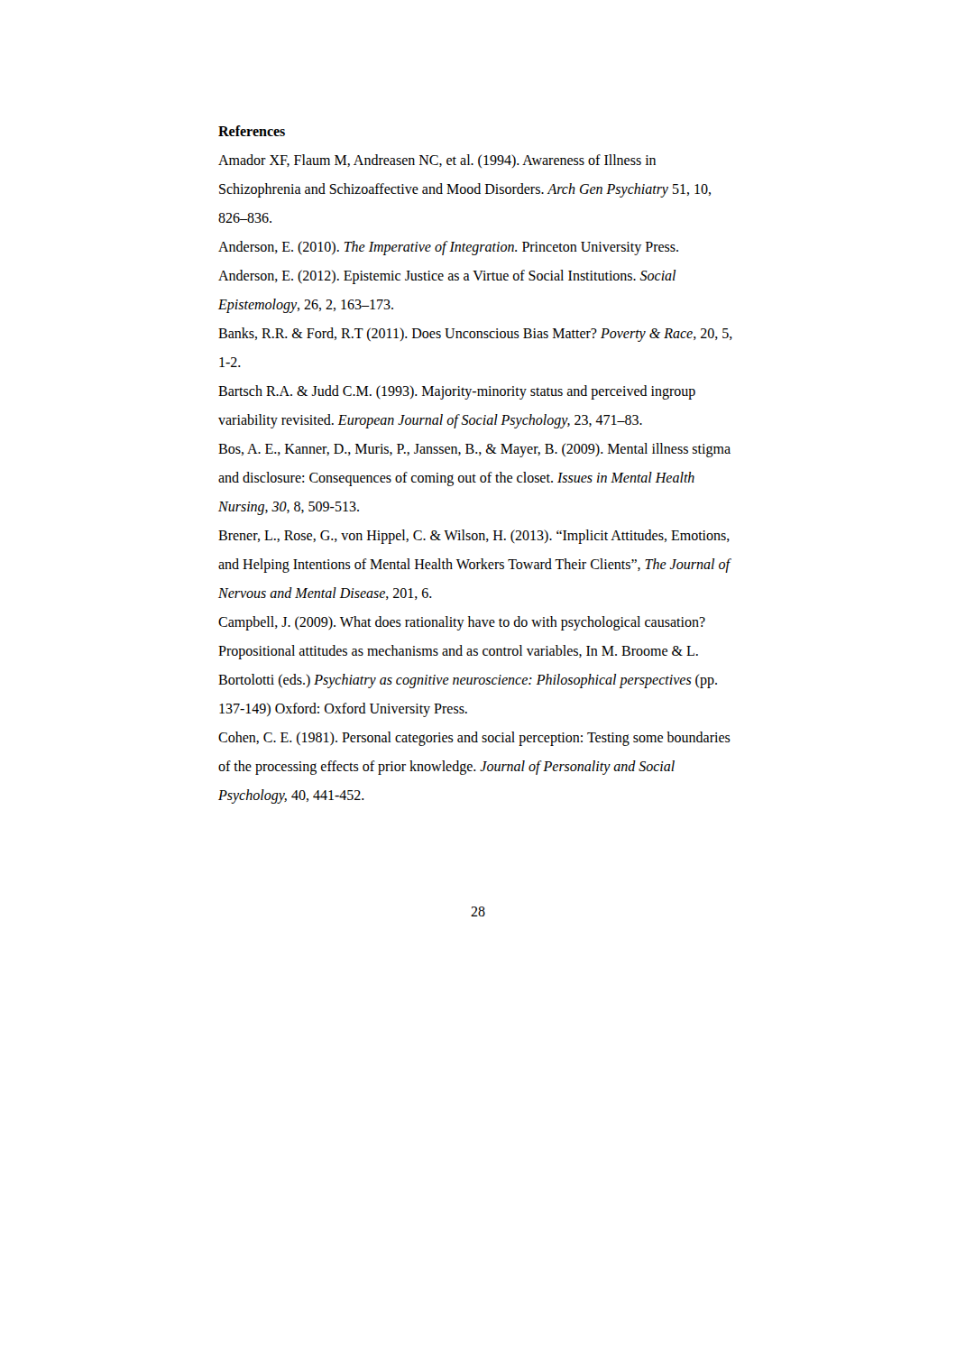References
Amador XF, Flaum M, Andreasen NC, et al. (1994). Awareness of Illness in Schizophrenia and Schizoaffective and Mood Disorders. Arch Gen Psychiatry 51, 10, 826–836.
Anderson, E. (2010). The Imperative of Integration. Princeton University Press.
Anderson, E. (2012). Epistemic Justice as a Virtue of Social Institutions. Social Epistemology, 26, 2, 163–173.
Banks, R.R. & Ford, R.T (2011). Does Unconscious Bias Matter? Poverty & Race, 20, 5, 1-2.
Bartsch R.A. & Judd C.M. (1993). Majority-minority status and perceived ingroup variability revisited. European Journal of Social Psychology, 23, 471–83.
Bos, A. E., Kanner, D., Muris, P., Janssen, B., & Mayer, B. (2009). Mental illness stigma and disclosure: Consequences of coming out of the closet. Issues in Mental Health Nursing, 30, 8, 509-513.
Brener, L., Rose, G., von Hippel, C. & Wilson, H. (2013). “Implicit Attitudes, Emotions, and Helping Intentions of Mental Health Workers Toward Their Clients”, The Journal of Nervous and Mental Disease, 201, 6.
Campbell, J. (2009). What does rationality have to do with psychological causation? Propositional attitudes as mechanisms and as control variables, In M. Broome & L. Bortolotti (eds.) Psychiatry as cognitive neuroscience: Philosophical perspectives (pp. 137-149) Oxford: Oxford University Press.
Cohen, C. E. (1981). Personal categories and social perception: Testing some boundaries of the processing effects of prior knowledge. Journal of Personality and Social Psychology, 40, 441-452.
28